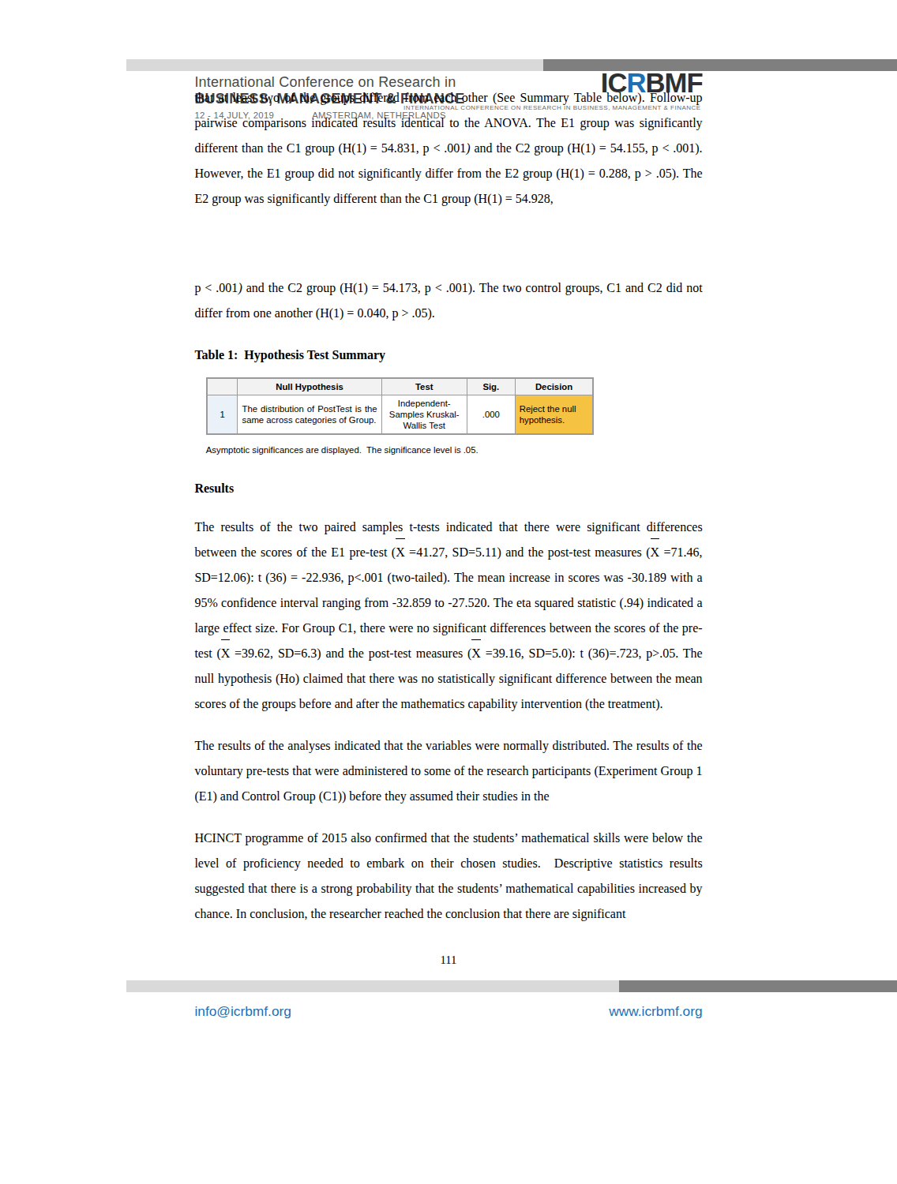International Conference on Research in
BUSINESS, MANAGEMENT & FINANCE
12 - 14 JULY, 2019
AMSTERDAM, NETHERLANDS
ICRBMF
INTERNATIONAL CONFERENCE ON RESEARCH IN BUSINESS, MANAGEMENT & FINANCE
that at least two of the groups differed from each other (See Summary Table below). Follow-up pairwise comparisons indicated results identical to the ANOVA. The E1 group was significantly different than the C1 group (H(1) = 54.831, p < .001) and the C2 group (H(1) = 54.155, p < .001). However, the E1 group did not significantly differ from the E2 group (H(1) = 0.288, p > .05). The E2 group was significantly different than the C1 group (H(1) = 54.928,
p < .001) and the C2 group (H(1) = 54.173, p < .001). The two control groups, C1 and C2 did not differ from one another (H(1) = 0.040, p > .05).
Table 1: Hypothesis Test Summary
| | Null Hypothesis | Test | Sig. | Decision |
| --- | --- | --- | --- | --- |
| 1 | The distribution of PostTest is the same across categories of Group. | Independent-Samples Kruskal-Wallis Test | .000 | Reject the null hypothesis. |
Asymptotic significances are displayed. The significance level is .05.
Results
The results of the two paired samples t-tests indicated that there were significant differences between the scores of the E1 pre-test (X =41.27, SD=5.11) and the post-test measures (X =71.46, SD=12.06): t (36) = -22.936, p<.001 (two-tailed). The mean increase in scores was -30.189 with a 95% confidence interval ranging from -32.859 to -27.520. The eta squared statistic (.94) indicated a large effect size. For Group C1, there were no significant differences between the scores of the pre-test (X =39.62, SD=6.3) and the post-test measures (X =39.16, SD=5.0): t (36)=.723, p>.05. The null hypothesis (Ho) claimed that there was no statistically significant difference between the mean scores of the groups before and after the mathematics capability intervention (the treatment).
The results of the analyses indicated that the variables were normally distributed. The results of the voluntary pre-tests that were administered to some of the research participants (Experiment Group 1 (E1) and Control Group (C1)) before they assumed their studies in the
HCINCT programme of 2015 also confirmed that the students’ mathematical skills were below the level of proficiency needed to embark on their chosen studies. Descriptive statistics results suggested that there is a strong probability that the students’ mathematical capabilities increased by chance. In conclusion, the researcher reached the conclusion that there are significant
111
info@icrbmf.org
www.icrbmf.org